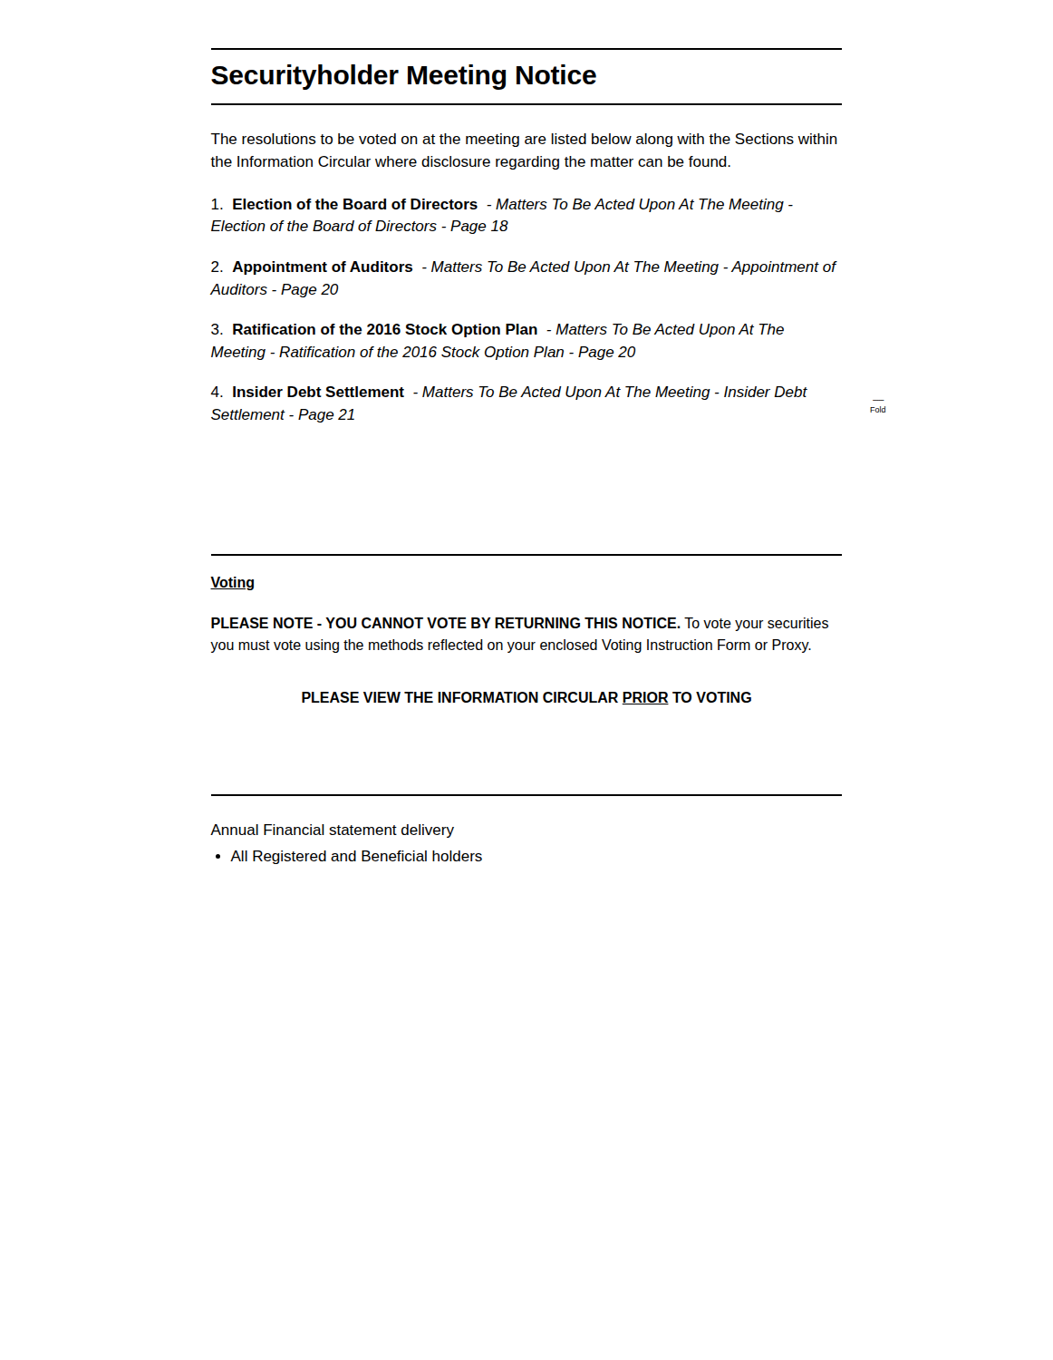Securityholder Meeting Notice
The resolutions to be voted on at the meeting are listed below along with the Sections within the Information Circular where disclosure regarding the matter can be found.
1. Election of the Board of Directors - Matters To Be Acted Upon At The Meeting - Election of the Board of Directors - Page 18
2. Appointment of Auditors - Matters To Be Acted Upon At The Meeting - Appointment of Auditors - Page 20
3. Ratification of the 2016 Stock Option Plan - Matters To Be Acted Upon At The Meeting - Ratification of the 2016 Stock Option Plan - Page 20
4. Insider Debt Settlement - Matters To Be Acted Upon At The Meeting - Insider Debt Settlement - Page 21
------Fold
Voting
PLEASE NOTE - YOU CANNOT VOTE BY RETURNING THIS NOTICE. To vote your securities you must vote using the methods reflected on your enclosed Voting Instruction Form or Proxy.
PLEASE VIEW THE INFORMATION CIRCULAR PRIOR TO VOTING
Annual Financial statement delivery
All Registered and Beneficial holders